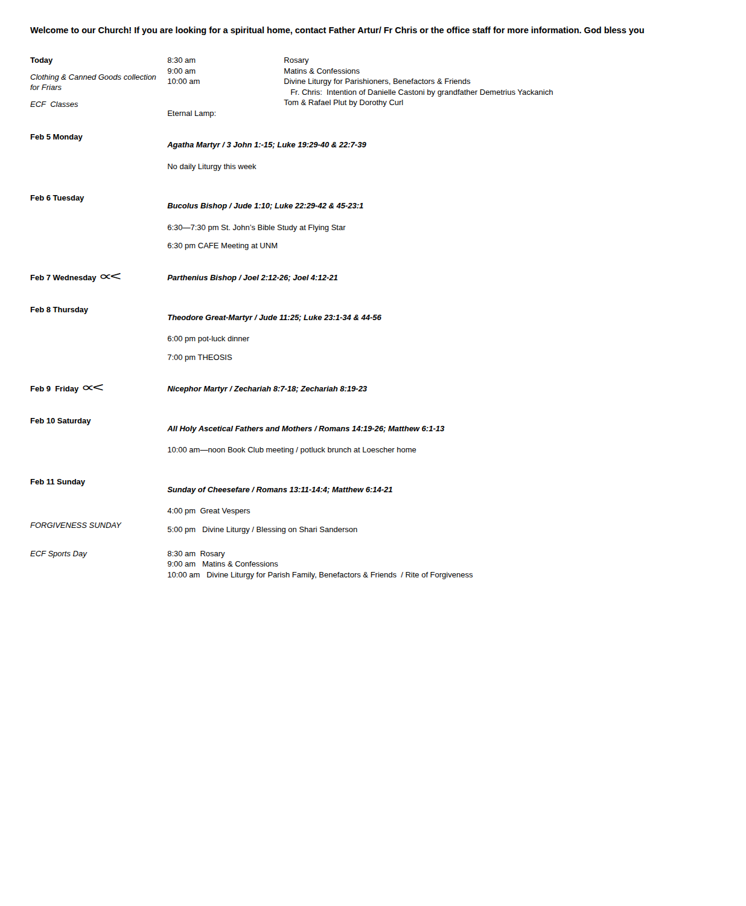Welcome to our Church! If you are looking for a spiritual home, contact Father Artur/ Fr Chris or the office staff for more information. God bless you
| Today Clothing & Canned Goods collection for Friars ECF Classes | 8:30 am 9:00 am 10:00 am Eternal Lamp: | Rosary Matins & Confessions Divine Liturgy for Parishioners, Benefactors & Friends Fr. Chris: Intention of Danielle Castoni by grandfather Demetrius Yackanich Tom & Rafael Plut by Dorothy Curl |
| Feb 5 Monday | Agatha Martyr / 3 John 1:-15; Luke 19:29-40 & 22:7-39 No daily Liturgy this week |
| Feb 6 Tuesday | Bucolus Bishop / Jude 1:10; Luke 22:29-42 & 45-23:1 6:30—7:30 pm St. John’s Bible Study at Flying Star 6:30 pm CAFE Meeting at UNM |
| Feb 7 Wednesday ∝< | Parthenius Bishop / Joel 2:12-26; Joel 4:12-21 |
| Feb 8 Thursday | Theodore Great-Martyr / Jude 11:25; Luke 23:1-34 & 44-56 6:00 pm pot-luck dinner 7:00 pm THEOSIS |
| Feb 9 Friday ∝< | Nicephor Martyr / Zechariah 8:7-18; Zechariah 8:19-23 |
| Feb 10 Saturday | All Holy Ascetical Fathers and Mothers / Romans 14:19-26; Matthew 6:1-13 10:00 am—noon Book Club meeting / potluck brunch at Loescher home |
| Feb 11 Sunday FORGIVENESS SUNDAY | Sunday of Cheesefare / Romans 13:11-14:4; Matthew 6:14-21 4:00 pm Great Vespers 5:00 pm Divine Liturgy / Blessing on Shari Sanderson |
| ECF Sports Day | 8:30 am Rosary 9:00 am Matins & Confessions 10:00 am Divine Liturgy for Parish Family, Benefactors & Friends / Rite of Forgiveness |